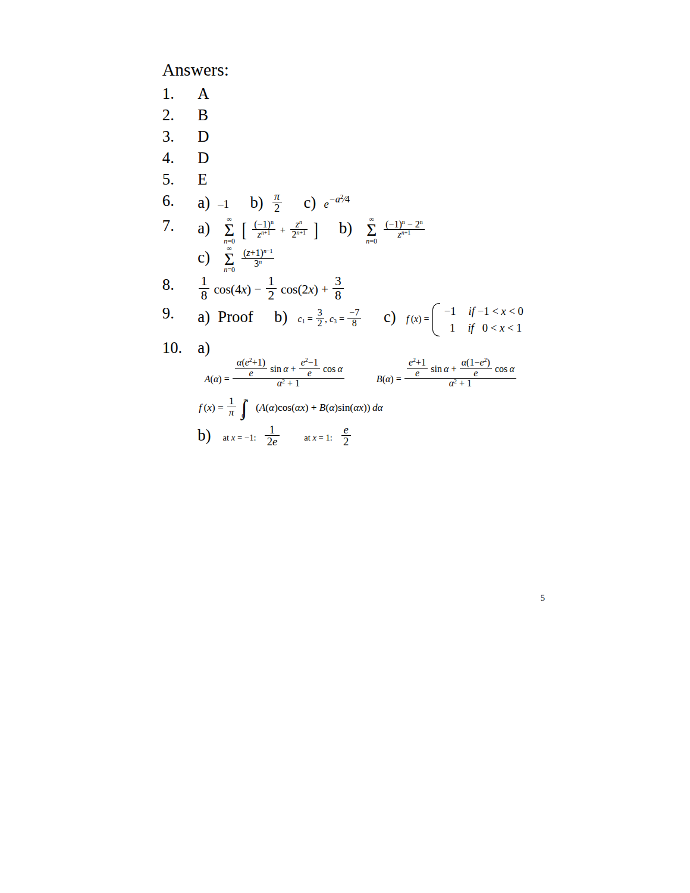Answers:
1. A
2. B
3. D
4. D
5. E
6. a) –1 b) π 2 c) e−a2⁄4
7. a) ∞Σn=0 [ (−1)n zn+1 + zn 2n+1 ] b) ∞Σn=0 (−1)n − 2n zn+1 c) ∞Σn=0 (z+1)n−13n
8. 18 cos(4 x) − 12 cos(2 x) + 38
9. a) Proof b) c1 = 32, c3 = −78 c) f (x) = −1if −1 < x < 0
1if 0 < x < 1
10. a)
A(α) = α(e2+1) e sin α + e2−1 e cos α α2 + 1 B(α) = e2+1 e sin α + α(1−e2) e cos α α2 + 1
f (x) = 1 π ∫∞0 (A(α)cos(αx) + B(α)sin(αx)) dα
b) at x = −1: 12e at x = 1: e 2
5